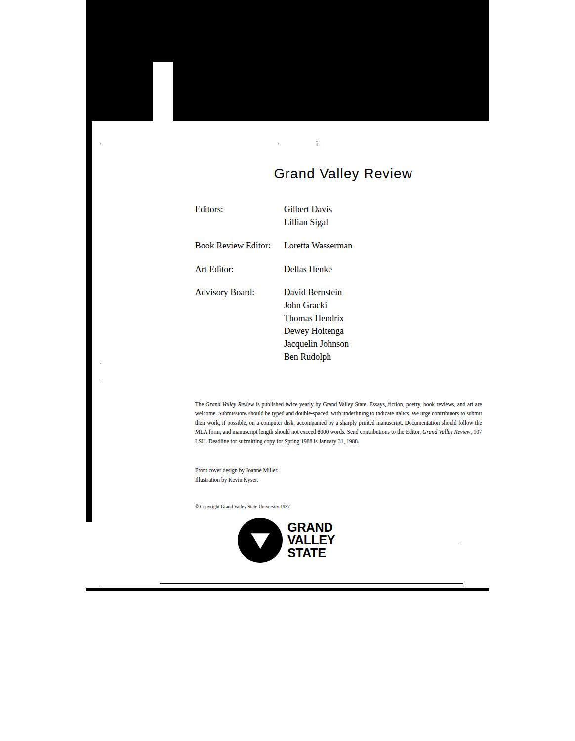i
.
.
.
.
.
Grand Valley Review
| Editors: | Gilbert Davis Lillian Sigal |
| Book Review Editor: | Loretta Wasserman |
| Art Editor: | Dellas Henke |
| Advisory Board: | David Bernstein John Gracki Thomas Hendrix Dewey Hoitenga Jacquelin Johnson Ben Rudolph |
The Grand Valley Review is published twice yearly by Grand Valley State. Essays, fiction, poetry, book reviews, and art are welcome. Submissions should be typed and double-spaced, with underlining to indicate italics. We urge contributors to submit their work, if possible, on a computer disk, accompanied by a sharply printed manuscript. Documentation should follow the MLA form, and manuscript length should not exceed 8000 words. Send contributions to the Editor, Grand Valley Review, 107 LSH. Deadline for submitting copy for Spring 1988 is January 31, 1988.
Front cover design by Joanne Miller.
Illustration by Kevin Kyser.
© Copyright Grand Valley State University 1987
GRAND VALLEY STATE